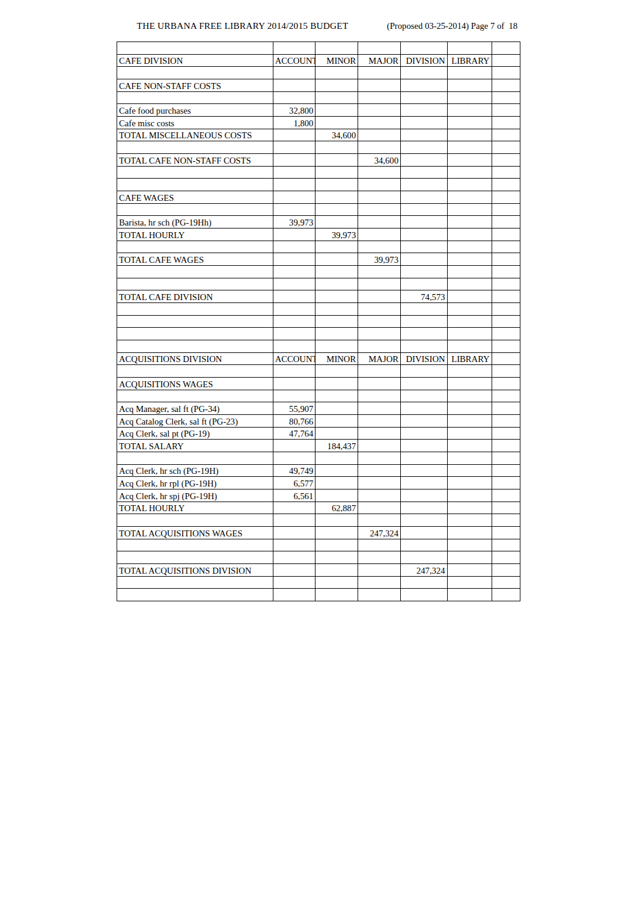THE URBANA FREE LIBRARY 2014/2015 BUDGET
(Proposed 03-25-2014) Page 7 of 18
| CAFE DIVISION | ACCOUNT | MINOR | MAJOR | DIVISION | LIBRARY | |
| CAFE NON-STAFF COSTS | | | | | | |
| Cafe food purchases | 32,800 | | | | | |
| Cafe misc costs | 1,800 | | | | | |
| TOTAL MISCELLANEOUS COSTS | | 34,600 | | | | |
| TOTAL CAFE NON-STAFF COSTS | | | 34,600 | | | |
| CAFE WAGES | | | | | | |
| Barista, hr sch (PG-19Hh) | 39,973 | | | | | |
| TOTAL HOURLY | | 39,973 | | | | |
| TOTAL CAFE WAGES | | | 39,973 | | | |
| TOTAL CAFE DIVISION | | | | 74,573 | | |
| ACQUISITIONS DIVISION | ACCOUNT | MINOR | MAJOR | DIVISION | LIBRARY | |
| ACQUISITIONS WAGES | | | | | | |
| Acq Manager, sal ft (PG-34) | 55,907 | | | | | |
| Acq Catalog Clerk, sal ft (PG-23) | 80,766 | | | | | |
| Acq Clerk, sal pt (PG-19) | 47,764 | | | | | |
| TOTAL SALARY | | 184,437 | | | | |
| Acq Clerk, hr sch (PG-19H) | 49,749 | | | | | |
| Acq Clerk, hr rpl (PG-19H) | 6,577 | | | | | |
| Acq Clerk, hr spj (PG-19H) | 6,561 | | | | | |
| TOTAL HOURLY | | 62,887 | | | | |
| TOTAL ACQUISITIONS WAGES | | | 247,324 | | | |
| TOTAL ACQUISITIONS DIVISION | | | | 247,324 | | |